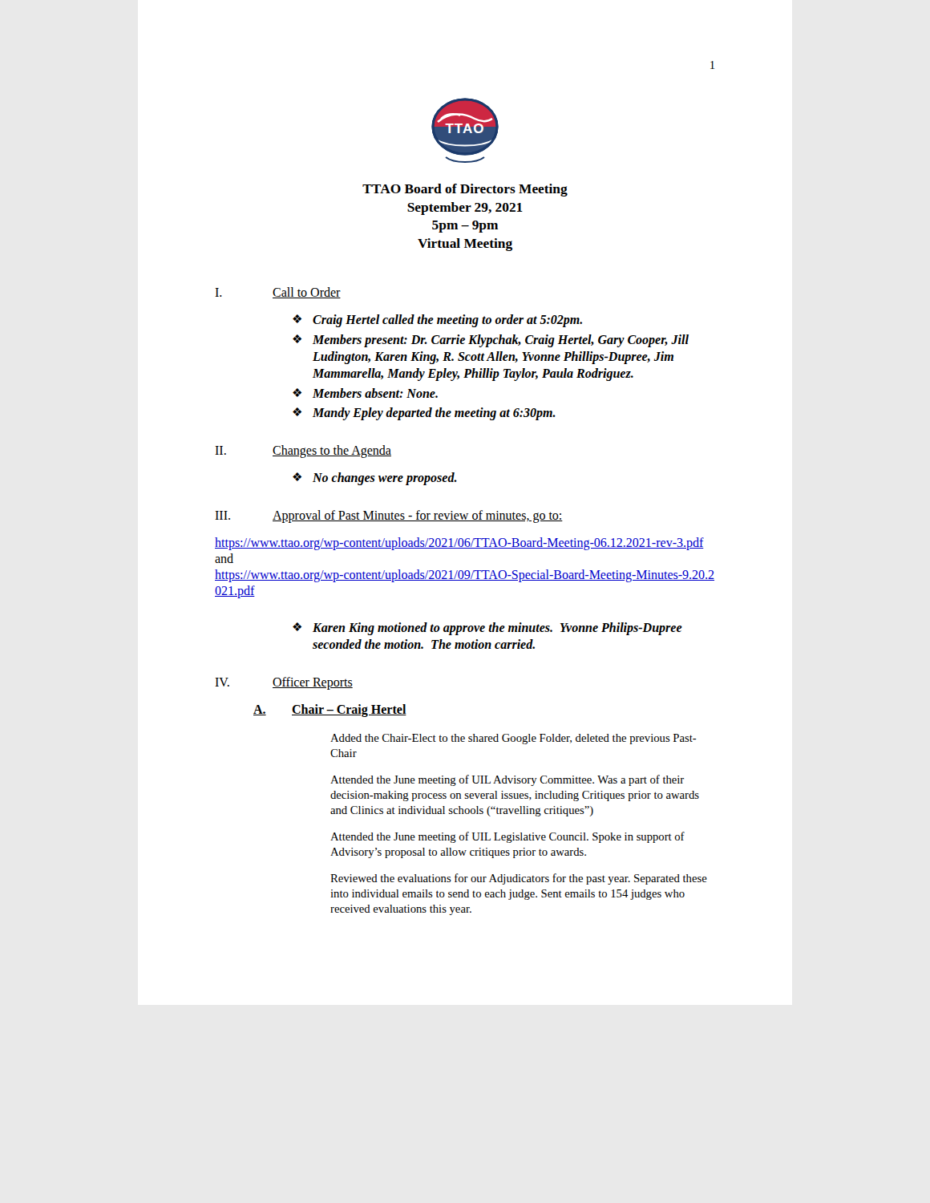1
TTAO
TTAO Board of Directors Meeting
September 29, 2021
5pm – 9pm
Virtual Meeting
I. Call to Order
Craig Hertel called the meeting to order at 5:02pm.
Members present: Dr. Carrie Klypchak, Craig Hertel, Gary Cooper, Jill Ludington, Karen King, R. Scott Allen, Yvonne Phillips-Dupree, Jim Mammarella, Mandy Epley, Phillip Taylor, Paula Rodriguez.
Members absent: None.
Mandy Epley departed the meeting at 6:30pm.
II. Changes to the Agenda
No changes were proposed.
III. Approval of Past Minutes - for review of minutes, go to:
https://www.ttao.org/wp-content/uploads/2021/06/TTAO-Board-Meeting-06.12.2021-rev-3.pdf
and
https://www.ttao.org/wp-content/uploads/2021/09/TTAO-Special-Board-Meeting-Minutes-9.20.2021.pdf
Karen King motioned to approve the minutes. Yvonne Philips-Dupree seconded the motion. The motion carried.
IV. Officer Reports
A. Chair – Craig Hertel
Added the Chair-Elect to the shared Google Folder, deleted the previous Past-Chair
Attended the June meeting of UIL Advisory Committee. Was a part of their decision-making process on several issues, including Critiques prior to awards and Clinics at individual schools (“travelling critiques”)
Attended the June meeting of UIL Legislative Council. Spoke in support of Advisory’s proposal to allow critiques prior to awards.
Reviewed the evaluations for our Adjudicators for the past year. Separated these into individual emails to send to each judge. Sent emails to 154 judges who received evaluations this year.